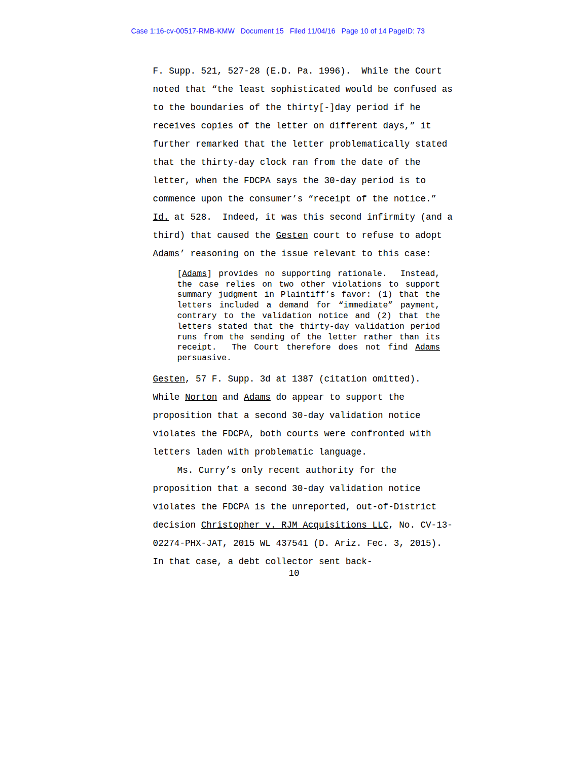Case 1:16-cv-00517-RMB-KMW Document 15 Filed 11/04/16 Page 10 of 14 PageID: 73
F. Supp. 521, 527-28 (E.D. Pa. 1996). While the Court noted that “the least sophisticated would be confused as to the boundaries of the thirty[-]day period if he receives copies of the letter on different days,” it further remarked that the letter problematically stated that the thirty-day clock ran from the date of the letter, when the FDCPA says the 30-day period is to commence upon the consumer’s “receipt of the notice.” Id. at 528. Indeed, it was this second infirmity (and a third) that caused the Gesten court to refuse to adopt Adams’ reasoning on the issue relevant to this case:
[Adams] provides no supporting rationale. Instead, the case relies on two other violations to support summary judgment in Plaintiff’s favor: (1) that the letters included a demand for “immediate” payment, contrary to the validation notice and (2) that the letters stated that the thirty-day validation period runs from the sending of the letter rather than its receipt. The Court therefore does not find Adams persuasive.
Gesten, 57 F. Supp. 3d at 1387 (citation omitted). While Norton and Adams do appear to support the proposition that a second 30-day validation notice violates the FDCPA, both courts were confronted with letters laden with problematic language.
Ms. Curry’s only recent authority for the proposition that a second 30-day validation notice violates the FDCPA is the unreported, out-of-District decision Christopher v. RJM Acquisitions LLC, No. CV-13-02274-PHX-JAT, 2015 WL 437541 (D. Ariz. Fec. 3, 2015). In that case, a debt collector sent back-
10